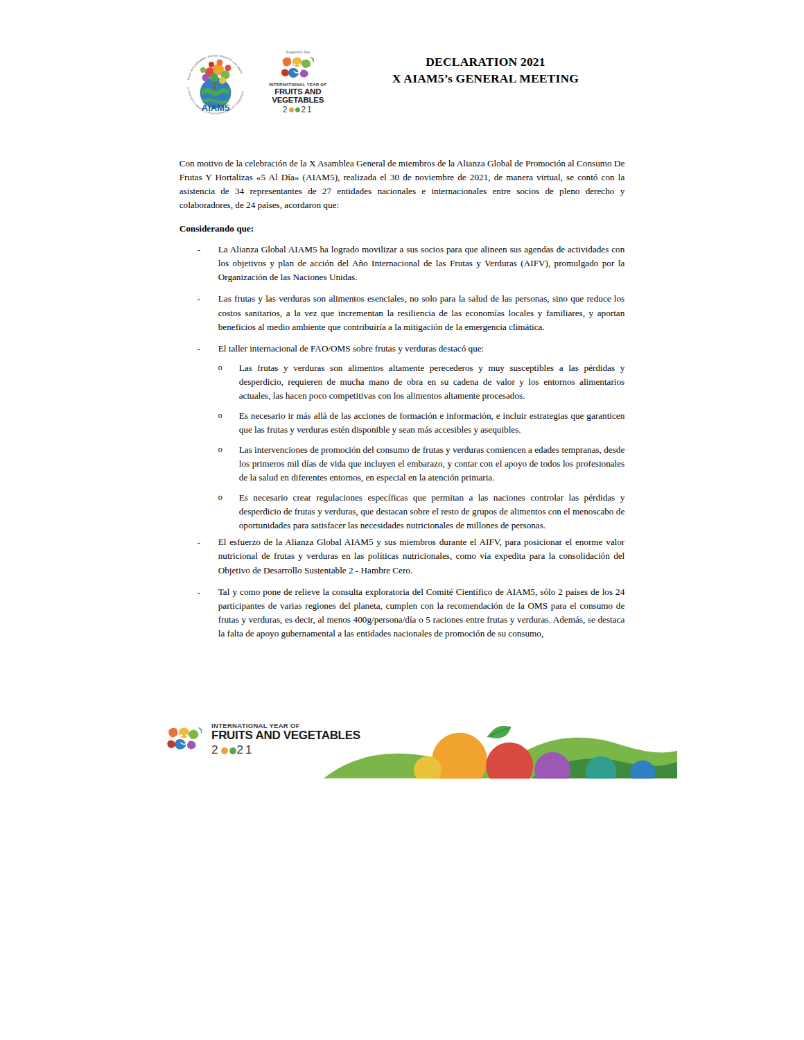Fruits and vegetables, the best choice for your health Global Alliance for the Promotion of Fruit & Vegetable Consumption "5 A DAY" AIAM5
Supports the
INTERNATIONAL YEAR OF
FRUITS AND VEGETABLES
2 21
DECLARATION 2021
X AIAM5’s GENERAL MEETING
Con motivo de la celebración de la X Asamblea General de miembros de la Alianza Global de Promoción al Consumo De Frutas Y Hortalizas «5 Al Día» (AIAM5), realizada el 30 de noviembre de 2021, de manera virtual, se contó con la asistencia de 34 representantes de 27 entidades nacionales e internacionales entre socios de pleno derecho y colaboradores, de 24 países, acordaron que:
Considerando que:
La Alianza Global AIAM5 ha logrado movilizar a sus socios para que alineen sus agendas de actividades con los objetivos y plan de acción del Año Internacional de las Frutas y Verduras (AIFV), promulgado por la Organización de las Naciones Unidas.
Las frutas y las verduras son alimentos esenciales, no solo para la salud de las personas, sino que reduce los costos sanitarios, a la vez que incrementan la resiliencia de las economías locales y familiares, y aportan beneficios al medio ambiente que contribuiría a la mitigación de la emergencia climática.
El taller internacional de FAO/OMS sobre frutas y verduras destacó que:
Las frutas y verduras son alimentos altamente perecederos y muy susceptibles a las pérdidas y desperdicio, requieren de mucha mano de obra en su cadena de valor y los entornos alimentarios actuales, las hacen poco competitivas con los alimentos altamente procesados.
Es necesario ir más allá de las acciones de formación e información, e incluir estrategias que garanticen que las frutas y verduras estén disponible y sean más accesibles y asequibles.
Las intervenciones de promoción del consumo de frutas y verduras comiencen a edades tempranas, desde los primeros mil días de vida que incluyen el embarazo, y contar con el apoyo de todos los profesionales de la salud en diferentes entornos, en especial en la atención primaria.
Es necesario crear regulaciones específicas que permitan a las naciones controlar las pérdidas y desperdicio de frutas y verduras, que destacan sobre el resto de grupos de alimentos con el menoscabo de oportunidades para satisfacer las necesidades nutricionales de millones de personas.
El esfuerzo de la Alianza Global AIAM5 y sus miembros durante el AIFV, para posicionar el enorme valor nutricional de frutas y verduras en las políticas nutricionales, como vía expedita para la consolidación del Objetivo de Desarrollo Sustentable 2 - Hambre Cero.
Tal y como pone de relieve la consulta exploratoria del Comité Científico de AIAM5, sólo 2 países de los 24 participantes de varias regiones del planeta, cumplen con la recomendación de la OMS para el consumo de frutas y verduras, es decir, al menos 400g/persona/día o 5 raciones entre frutas y verduras. Además, se destaca la falta de apoyo gubernamental a las entidades nacionales de promoción de su consumo,
INTERNATIONAL YEAR OF
FRUITS AND VEGETABLES
2 21